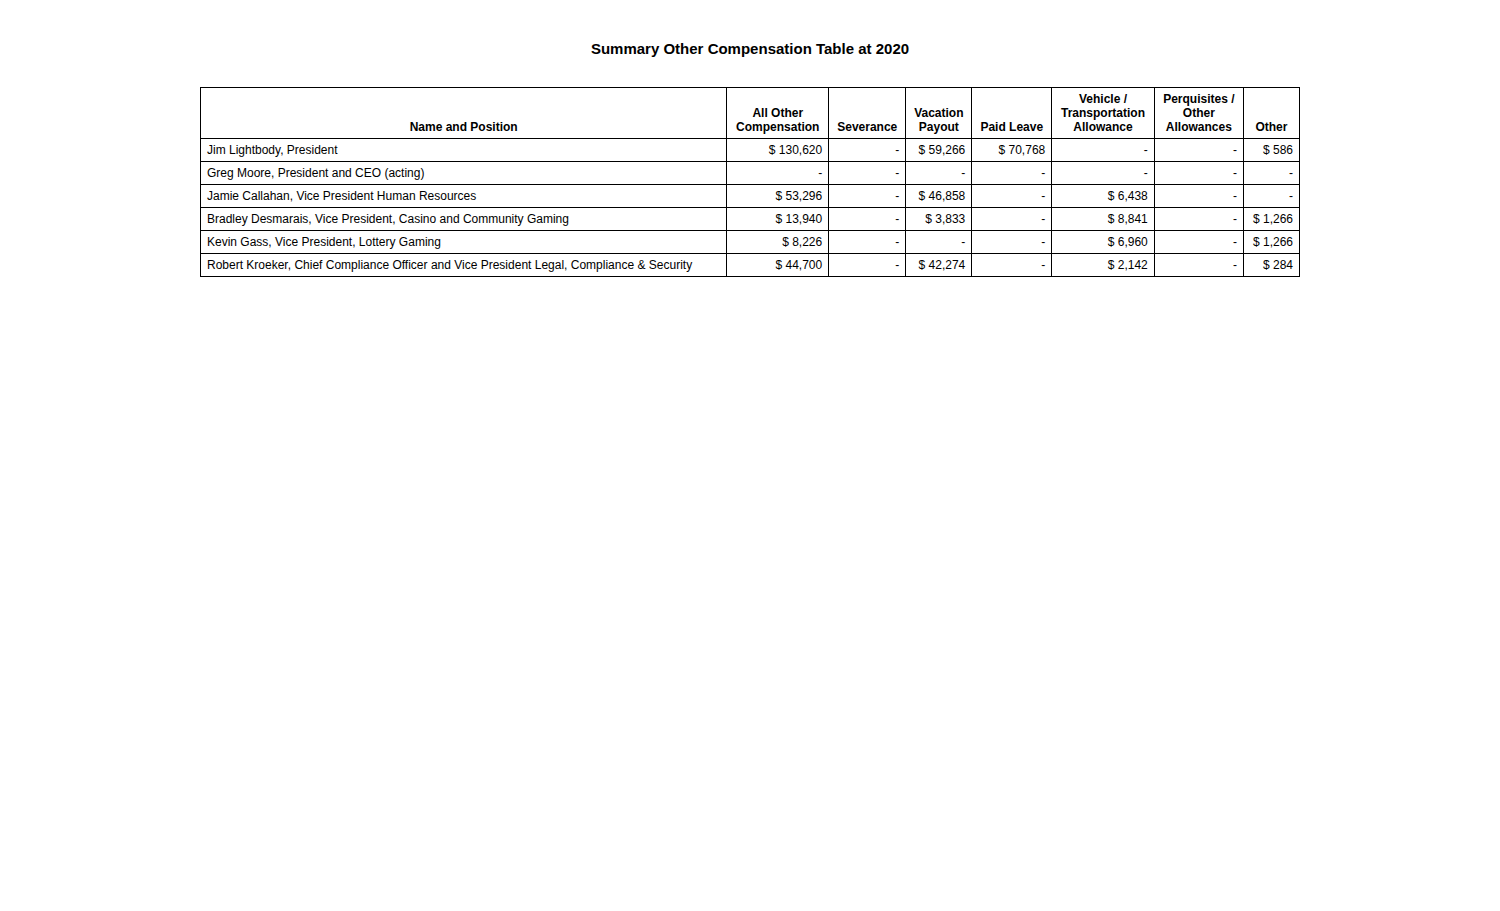Summary Other Compensation Table at 2020
| Name and Position | All Other Compensation | Severance | Vacation Payout | Paid Leave | Vehicle / Transportation Allowance | Perquisites / Other Allowances | Other |
| --- | --- | --- | --- | --- | --- | --- | --- |
| Jim Lightbody, President | $ 130,620 | - | $ 59,266 | $ 70,768 | - | - | $ 586 |
| Greg Moore, President and CEO (acting) | - | - | - | - | - | - | - |
| Jamie Callahan, Vice President Human Resources | $ 53,296 | - | $ 46,858 | - | $ 6,438 | - | - |
| Bradley Desmarais, Vice President, Casino and Community Gaming | $ 13,940 | - | $ 3,833 | - | $ 8,841 | - | $ 1,266 |
| Kevin Gass, Vice President, Lottery Gaming | $ 8,226 | - | - | - | $ 6,960 | - | $ 1,266 |
| Robert Kroeker, Chief Compliance Officer and Vice President Legal, Compliance & Security | $ 44,700 | - | $ 42,274 | - | $ 2,142 | - | $ 284 |